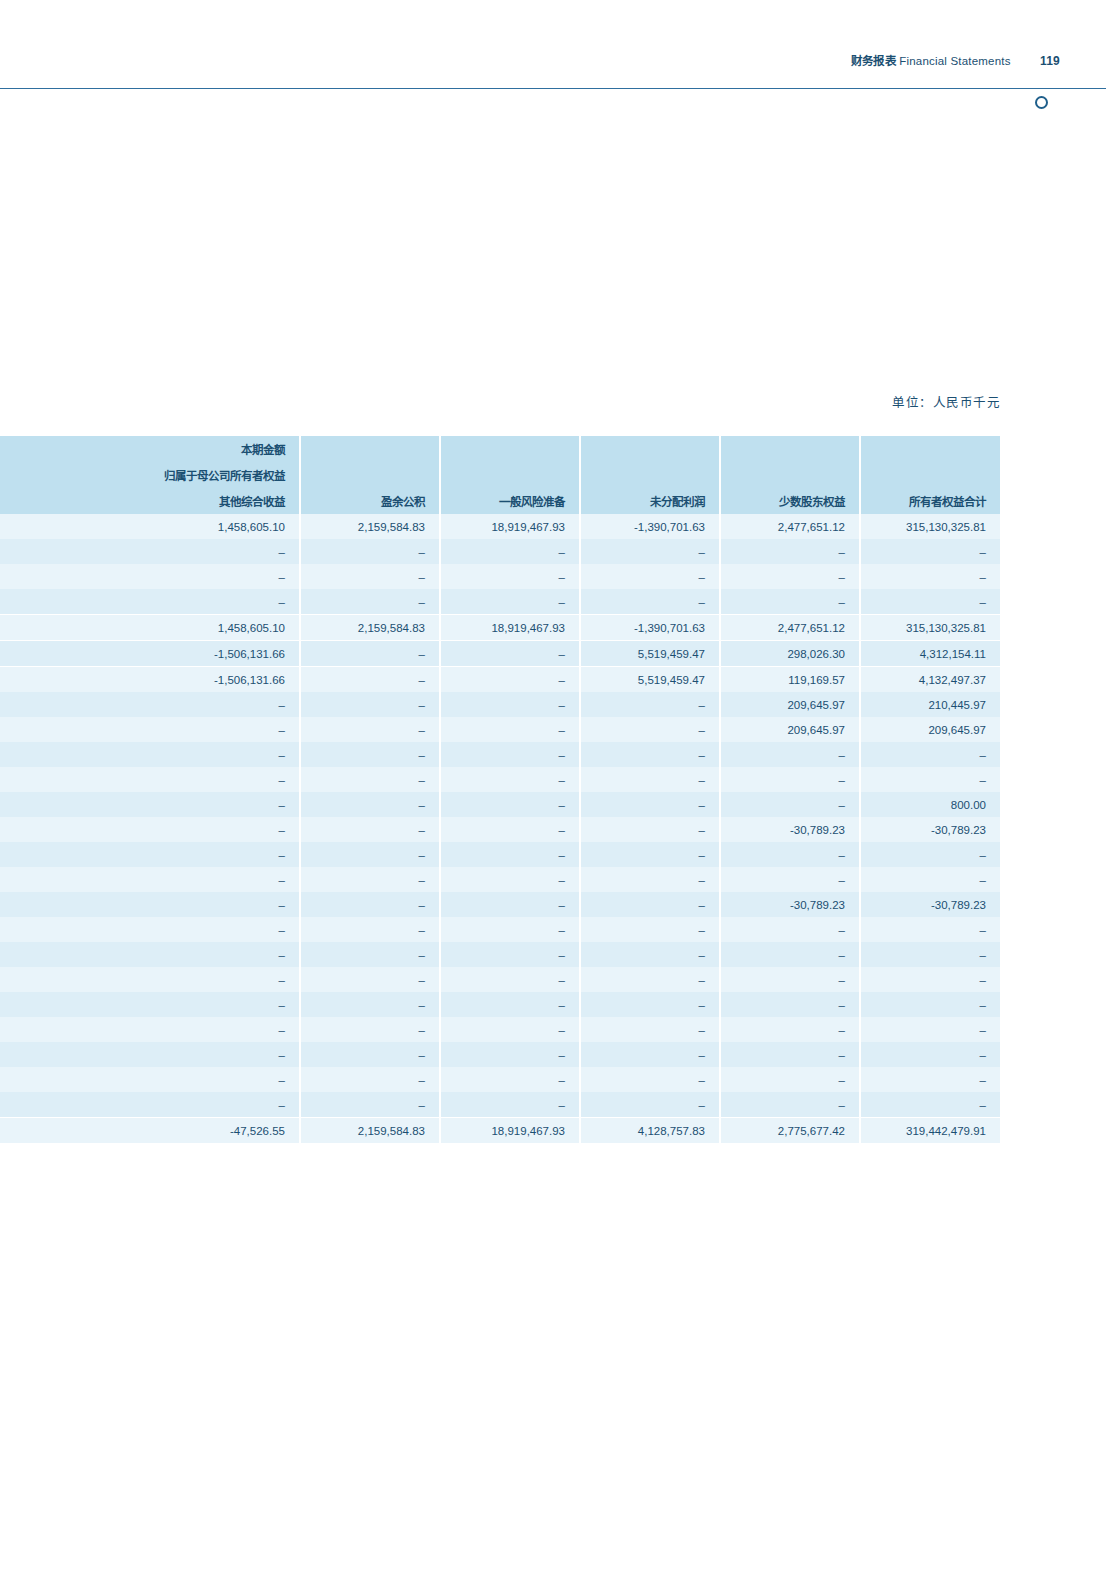财务报表 Financial Statements 119
单位：人民币千元
| 本期金额 | | | | | |
| --- | --- | --- | --- | --- | --- |
| 归属于母公司所有者权益 | | | | | |
| 其他综合收益 | 盈余公积 | 一般风险准备 | 未分配利润 | 少数股东权益 | 所有者权益合计 |
| 1,458,605.10 | 2,159,584.83 | 18,919,467.93 | -1,390,701.63 | 2,477,651.12 | 315,130,325.81 |
| – | – | – | – | – | – |
| – | – | – | – | – | – |
| – | – | – | – | – | – |
| 1,458,605.10 | 2,159,584.83 | 18,919,467.93 | -1,390,701.63 | 2,477,651.12 | 315,130,325.81 |
| -1,506,131.66 | – | – | 5,519,459.47 | 298,026.30 | 4,312,154.11 |
| -1,506,131.66 | – | – | 5,519,459.47 | 119,169.57 | 4,132,497.37 |
| – | – | – | – | 209,645.97 | 210,445.97 |
| – | – | – | – | 209,645.97 | 209,645.97 |
| – | – | – | – | – | – |
| – | – | – | – | – | – |
| – | – | – | – | – | 800.00 |
| – | – | – | – | -30,789.23 | -30,789.23 |
| – | – | – | – | – | – |
| – | – | – | – | – | – |
| – | – | – | – | -30,789.23 | -30,789.23 |
| – | – | – | – | – | – |
| – | – | – | – | – | – |
| – | – | – | – | – | – |
| – | – | – | – | – | – |
| – | – | – | – | – | – |
| – | – | – | – | – | – |
| – | – | – | – | – | – |
| – | – | – | – | – | – |
| -47,526.55 | 2,159,584.83 | 18,919,467.93 | 4,128,757.83 | 2,775,677.42 | 319,442,479.91 |